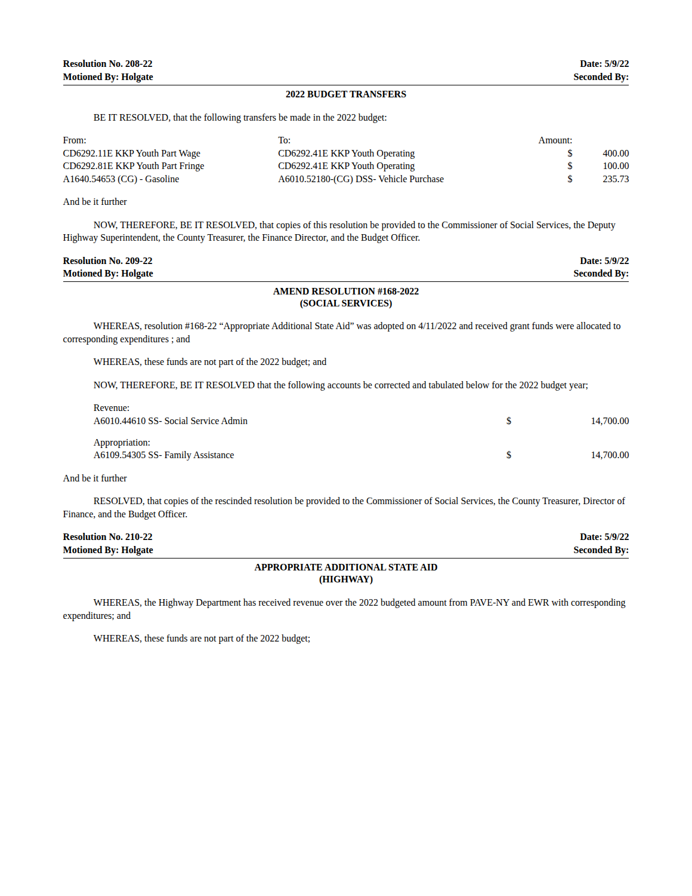Resolution No. 208-22 Date: 5/9/22
Motioned By: Holgate Seconded By:
2022 BUDGET TRANSFERS
BE IT RESOLVED, that the following transfers be made in the 2022 budget:
| From: | To: | Amount: | |
| CD6292.11E KKP Youth Part Wage | CD6292.41E KKP Youth Operating | $ | 400.00 |
| CD6292.81E KKP Youth Part Fringe | CD6292.41E KKP Youth Operating | $ | 100.00 |
| A1640.54653 (CG) - Gasoline | A6010.52180-(CG) DSS- Vehicle Purchase | $ | 235.73 |
And be it further
NOW, THEREFORE, BE IT RESOLVED, that copies of this resolution be provided to the Commissioner of Social Services, the Deputy Highway Superintendent, the County Treasurer, the Finance Director, and the Budget Officer.
Resolution No. 209-22 Date: 5/9/22
Motioned By: Holgate Seconded By:
AMEND RESOLUTION #168-2022
(SOCIAL SERVICES)
WHEREAS, resolution #168-22 “Appropriate Additional State Aid” was adopted on 4/11/2022 and received grant funds were allocated to corresponding expenditures ; and
WHEREAS, these funds are not part of the 2022 budget; and
NOW, THEREFORE, BE IT RESOLVED that the following accounts be corrected and tabulated below for the 2022 budget year;
| Revenue: | | |
| A6010.44610 SS- Social Service Admin | $ | 14,700.00 |
| Appropriation: | | |
| A6109.54305 SS- Family Assistance | $ | 14,700.00 |
And be it further
RESOLVED, that copies of the rescinded resolution be provided to the Commissioner of Social Services, the County Treasurer, Director of Finance, and the Budget Officer.
Resolution No. 210-22 Date: 5/9/22
Motioned By: Holgate Seconded By:
APPROPRIATE ADDITIONAL STATE AID
(HIGHWAY)
WHEREAS, the Highway Department has received revenue over the 2022 budgeted amount from PAVE-NY and EWR with corresponding expenditures; and
WHEREAS, these funds are not part of the 2022 budget;